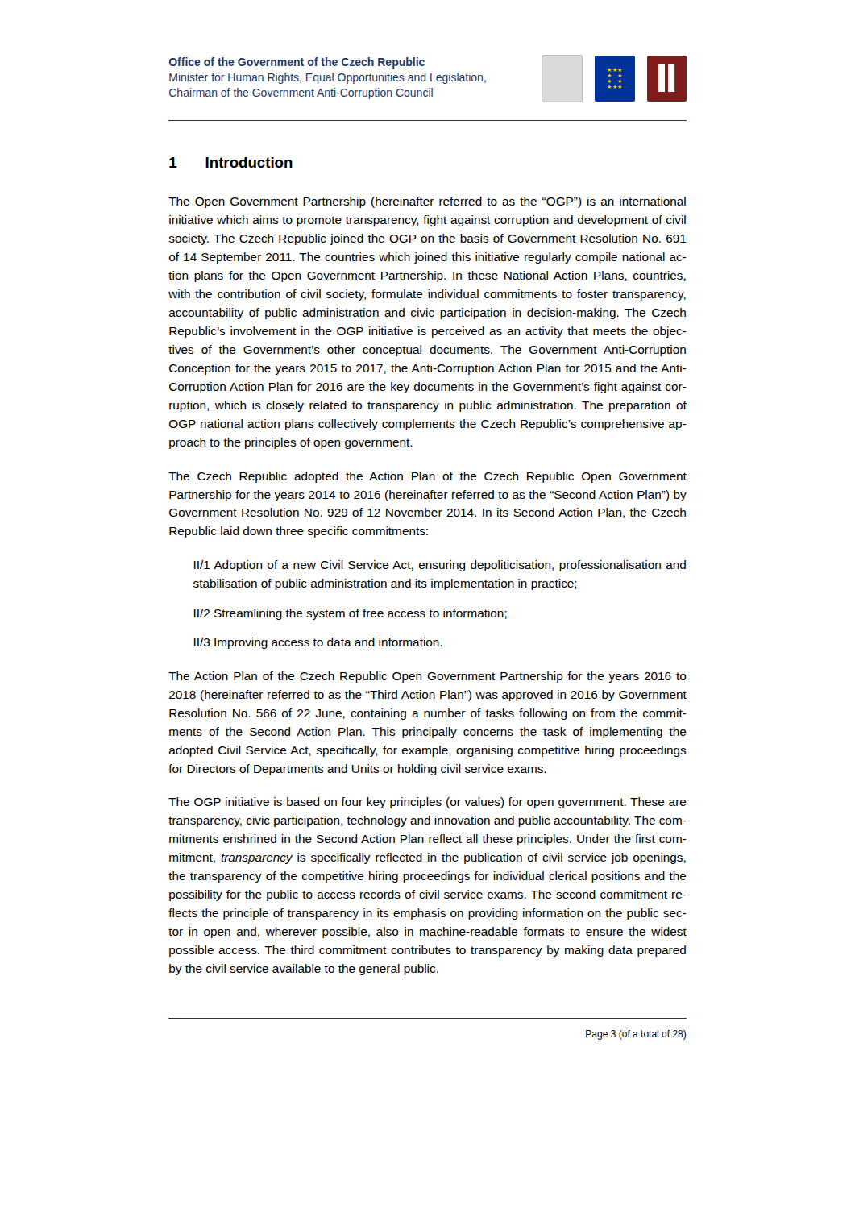Office of the Government of the Czech Republic
Minister for Human Rights, Equal Opportunities and Legislation,
Chairman of the Government Anti-Corruption Council
1 Introduction
The Open Government Partnership (hereinafter referred to as the “OGP”) is an international initiative which aims to promote transparency, fight against corruption and development of civil society. The Czech Republic joined the OGP on the basis of Government Resolution No. 691 of 14 September 2011. The countries which joined this initiative regularly compile national action plans for the Open Government Partnership. In these National Action Plans, countries, with the contribution of civil society, formulate individual commitments to foster transparency, accountability of public administration and civic participation in decision-making. The Czech Republic’s involvement in the OGP initiative is perceived as an activity that meets the objectives of the Government’s other conceptual documents. The Government Anti-Corruption Conception for the years 2015 to 2017, the Anti-Corruption Action Plan for 2015 and the Anti-Corruption Action Plan for 2016 are the key documents in the Government’s fight against corruption, which is closely related to transparency in public administration. The preparation of OGP national action plans collectively complements the Czech Republic’s comprehensive approach to the principles of open government.
The Czech Republic adopted the Action Plan of the Czech Republic Open Government Partnership for the years 2014 to 2016 (hereinafter referred to as the “Second Action Plan”) by Government Resolution No. 929 of 12 November 2014. In its Second Action Plan, the Czech Republic laid down three specific commitments:
II/1 Adoption of a new Civil Service Act, ensuring depoliticisation, professionalisation and stabilisation of public administration and its implementation in practice;
II/2 Streamlining the system of free access to information;
II/3 Improving access to data and information.
The Action Plan of the Czech Republic Open Government Partnership for the years 2016 to 2018 (hereinafter referred to as the “Third Action Plan”) was approved in 2016 by Government Resolution No. 566 of 22 June, containing a number of tasks following on from the commitments of the Second Action Plan. This principally concerns the task of implementing the adopted Civil Service Act, specifically, for example, organising competitive hiring proceedings for Directors of Departments and Units or holding civil service exams.
The OGP initiative is based on four key principles (or values) for open government. These are transparency, civic participation, technology and innovation and public accountability. The commitments enshrined in the Second Action Plan reflect all these principles. Under the first commitment, transparency is specifically reflected in the publication of civil service job openings, the transparency of the competitive hiring proceedings for individual clerical positions and the possibility for the public to access records of civil service exams. The second commitment reflects the principle of transparency in its emphasis on providing information on the public sector in open and, wherever possible, also in machine-readable formats to ensure the widest possible access. The third commitment contributes to transparency by making data prepared by the civil service available to the general public.
Page 3 (of a total of 28)